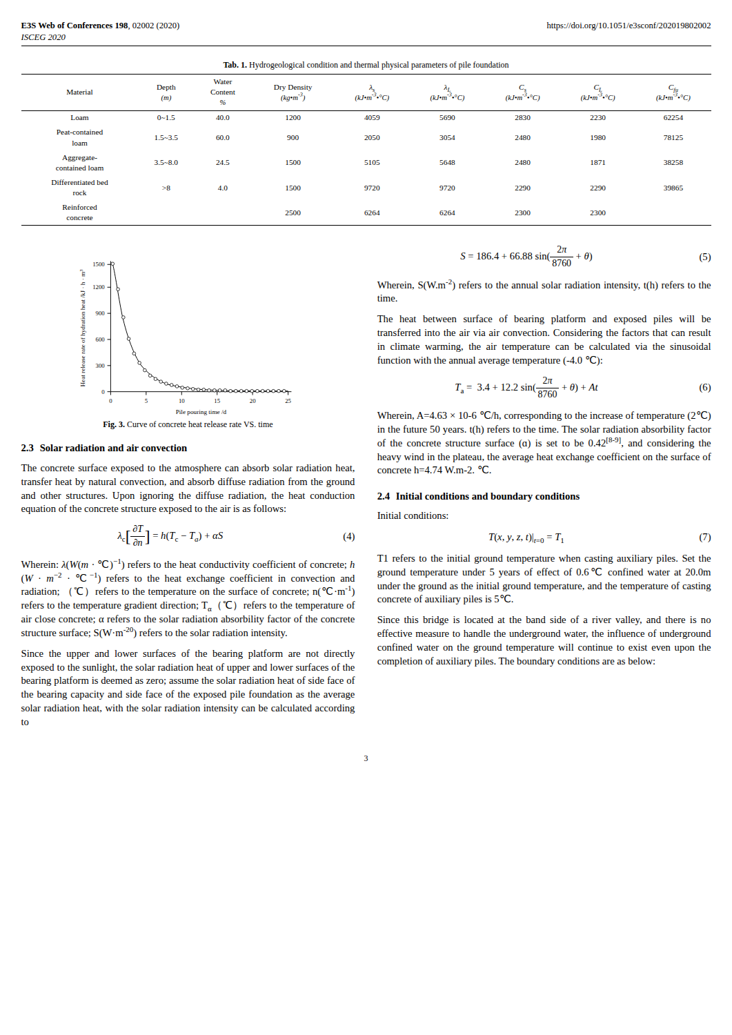E3S Web of Conferences 198, 02002 (2020)
ISCEG 2020
https://doi.org/10.1051/e3sconf/202019802002
Tab. 1. Hydrogeological condition and thermal physical parameters of pile foundation
| Material | Depth (m) | Water Content % | Dry Density (kg•m -3 ) | λ s (kJ•m -3 •°C) | λ L (kJ•m -3 •°C) | C s (kJ•m -3 •°C) | C L (kJ•m -3 •°C) | C fu (kJ•m -3 •°C) |
| --- | --- | --- | --- | --- | --- | --- | --- | --- |
| Loam | 0~1.5 | 40.0 | 1200 | 4059 | 5690 | 2830 | 2230 | 62254 |
| Peat-contained loam | 1.5~3.5 | 60.0 | 900 | 2050 | 3054 | 2480 | 1980 | 78125 |
| Aggregate- contained loam | 3.5~8.0 | 24.5 | 1500 | 5105 | 5648 | 2480 | 1871 | 38258 |
| Differentiated bed rock | >8 | 4.0 | 1500 | 9720 | 9720 | 2290 | 2290 | 39865 |
| Reinforced concrete | | | 2500 | 6264 | 6264 | 2300 | 2300 | |
0 300 600 900 1200 1500 0 5 10 15 20 25 Pile pouring time /d Heat release rate of hydration heat /kJ · h · m3
Fig. 3. Curve of concrete heat release rate VS. time
2.3 Solar radiation and air convection
The concrete surface exposed to the atmosphere can absorb solar radiation heat, transfer heat by natural convection, and absorb diffuse radiation from the ground and other structures. Upon ignoring the diffuse radiation, the heat conduction equation of the concrete structure exposed to the air is as follows:
λc[∂T∂n] = h(Tc − Ta) + αS
(4)
Wherein: λ(W(m · ℃)−1) refers to the heat conductivity coefficient of concrete; h (W · m−2 · ℃−1) refers to the heat exchange coefficient in convection and radiation; （℃）refers to the temperature on the surface of concrete; n(℃·m-1) refers to the temperature gradient direction; Tα（℃）refers to the temperature of air close concrete; α refers to the solar radiation absorbility factor of the concrete structure surface; S(W·m-20) refers to the solar radiation intensity.
Since the upper and lower surfaces of the bearing platform are not directly exposed to the sunlight, the solar radiation heat of upper and lower surfaces of the bearing platform is deemed as zero; assume the solar radiation heat of side face of the bearing capacity and side face of the exposed pile foundation as the average solar radiation heat, with the solar radiation intensity can be calculated according to
S = 186.4 + 66.88 sin(2π 8760 + θ)
(5)
Wherein, S(W.m-2) refers to the annual solar radiation intensity, t(h) refers to the time.
The heat between surface of bearing platform and exposed piles will be transferred into the air via air convection. Considering the factors that can result in climate warming, the air temperature can be calculated via the sinusoidal function with the annual average temperature (-4.0 ℃):
Ta = 3.4 + 12.2 sin(2π 8760 + θ) + At
(6)
Wherein, A=4.63 × 10-6 ℃/h, corresponding to the increase of temperature (2℃) in the future 50 years. t(h) refers to the time. The solar radiation absorbility factor of the concrete structure surface (ɑ) is set to be 0.42[8-9], and considering the heavy wind in the plateau, the average heat exchange coefficient on the surface of concrete h=4.74 W.m-2. ℃.
2.4 Initial conditions and boundary conditions
Initial conditions:
T(x, y, z, t)|t=0 = T1
(7)
T1 refers to the initial ground temperature when casting auxiliary piles. Set the ground temperature under 5 years of effect of 0.6℃ confined water at 20.0m under the ground as the initial ground temperature, and the temperature of casting concrete of auxiliary piles is 5℃.
Since this bridge is located at the band side of a river valley, and there is no effective measure to handle the underground water, the influence of underground confined water on the ground temperature will continue to exist even upon the completion of auxiliary piles. The boundary conditions are as below:
3